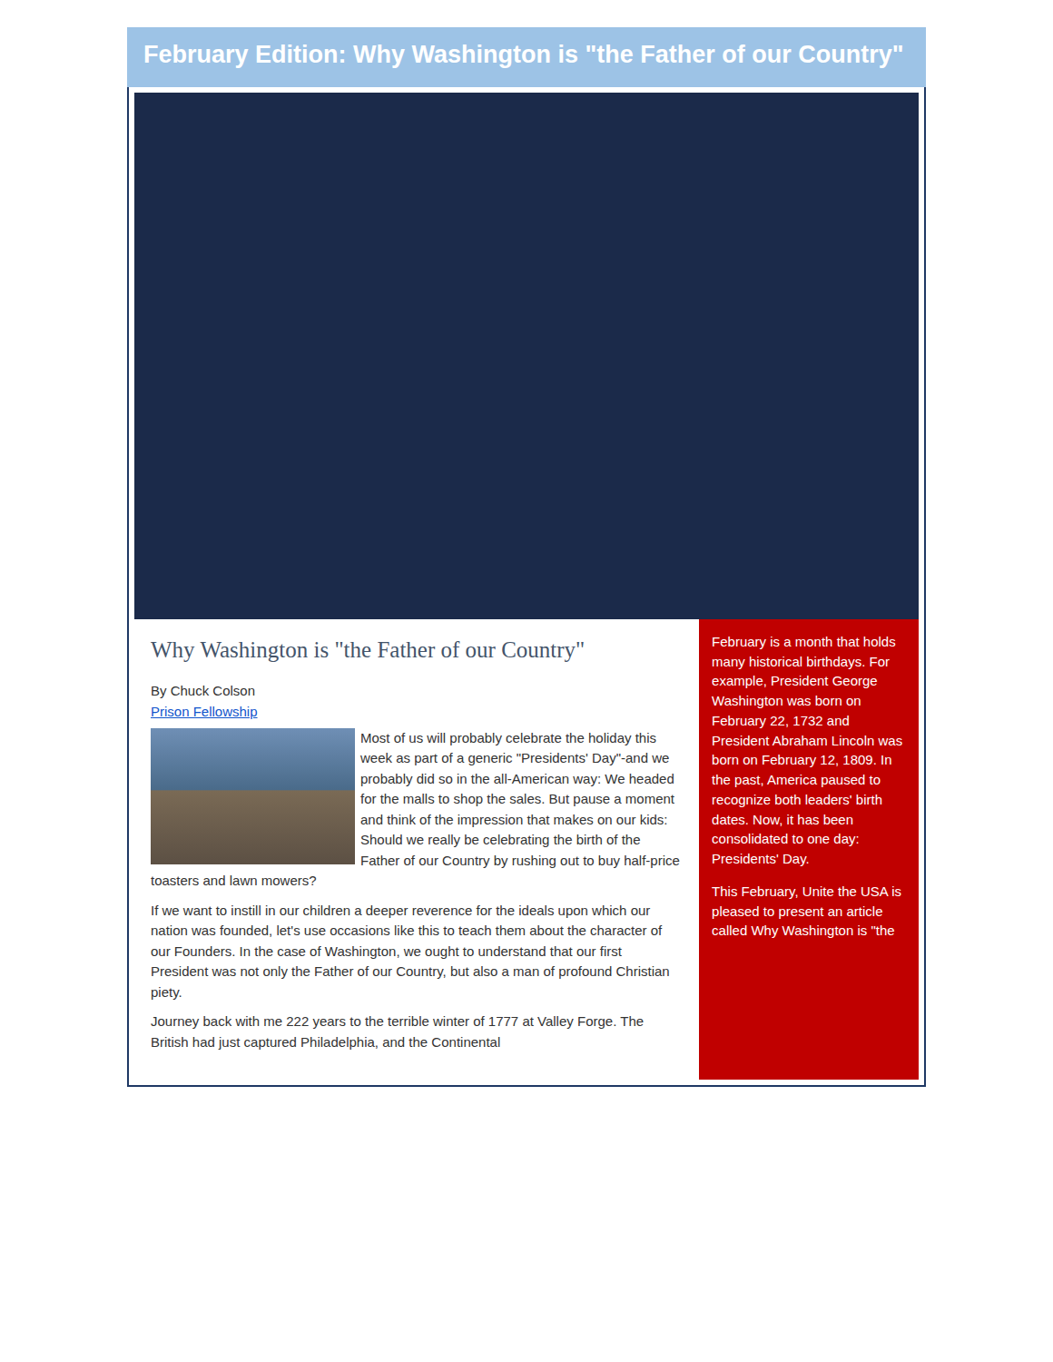February Edition: Why Washington is "the Father of our Country"
Why Washington is "the Father of our Country"
By Chuck Colson
Prison Fellowship
Most of us will probably celebrate the holiday this week as part of a generic "Presidents' Day"-and we probably did so in the all-American way: We headed for the malls to shop the sales. But pause a moment and think of the impression that makes on our kids: Should we really be celebrating the birth of the Father of our Country by rushing out to buy half-price toasters and lawn mowers?
If we want to instill in our children a deeper reverence for the ideals upon which our nation was founded, let's use occasions like this to teach them about the character of our Founders. In the case of Washington, we ought to understand that our first President was not only the Father of our Country, but also a man of profound Christian piety.
Journey back with me 222 years to the terrible winter of 1777 at Valley Forge. The British had just captured Philadelphia, and the Continental
February is a month that holds many historical birthdays. For example, President George Washington was born on February 22, 1732 and President Abraham Lincoln was born on February 12, 1809. In the past, America paused to recognize both leaders' birth dates. Now, it has been consolidated to one day: Presidents' Day.
This February, Unite the USA is pleased to present an article called Why Washington is "the